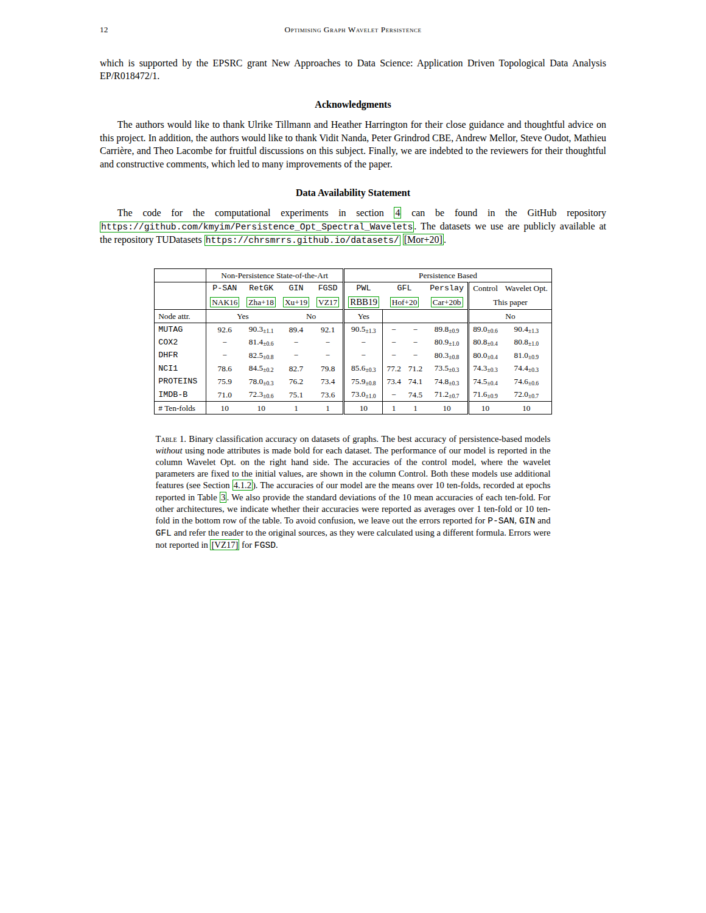12 Optimising Graph Wavelet Persistence 12
which is supported by the EPSRC grant New Approaches to Data Science: Application Driven Topological Data Analysis EP/R018472/1.
Acknowledgments
The authors would like to thank Ulrike Tillmann and Heather Harrington for their close guidance and thoughtful advice on this project. In addition, the authors would like to thank Vidit Nanda, Peter Grindrod CBE, Andrew Mellor, Steve Oudot, Mathieu Carrière, and Theo Lacombe for fruitful discussions on this subject. Finally, we are indebted to the reviewers for their thoughtful and constructive comments, which led to many improvements of the paper.
Data Availability Statement
The code for the computational experiments in section 4 can be found in the GitHub repository https://github.com/kmyim/Persistence_Opt_Spectral_Wavelets. The datasets we use are publicly available at the repository TUDatasets https://chrsmrrs.github.io/datasets/ [Mor+20].
| | Non-Persistence State-of-the-Art | Persistence Based |
| | P-SAN | RetGK | GIN | FGSD | PWL | GFL | Perslay | Control | Wavelet Opt. |
| | NAK16 | Zha+18 | Xu+19 | VZ17 | RBB19 | Hof+20 | Car+20b | This paper |
| Node attr. | Yes | No | Yes | | No |
| MUTAG | 92.6 | 90.3 ±1.1 | 89.4 | 92.1 | 90.5 ±1.3 | − | − | 89.8 ±0.9 | 89.0 ±0.6 | 90.4 ±1.3 |
| COX2 | − | 81.4 ±0.6 | − | − | − | − | − | 80.9 ±1.0 | 80.8 ±0.4 | 80.8 ±1.0 |
| DHFR | − | 82.5 ±0.8 | − | − | − | − | − | 80.3 ±0.8 | 80.0 ±0.4 | 81.0 ±0.9 |
| NCI1 | 78.6 | 84.5 ±0.2 | 82.7 | 79.8 | 85.6 ±0.3 | 77.2 | 71.2 | 73.5 ±0.3 | 74.3 ±0.3 | 74.4 ±0.3 |
| PROTEINS | 75.9 | 78.0 ±0.3 | 76.2 | 73.4 | 75.9 ±0.8 | 73.4 | 74.1 | 74.8 ±0.3 | 74.5 ±0.4 | 74.6 ±0.6 |
| IMDB-B | 71.0 | 72.3 ±0.6 | 75.1 | 73.6 | 73.0 ±1.0 | − | 74.5 | 71.2 ±0.7 | 71.6 ±0.9 | 72.0 ±0.7 |
| # Ten-folds | 10 | 10 | 1 | 1 | 10 | 1 | 1 | 10 | 10 | 10 |
Table 1. Binary classification accuracy on datasets of graphs. The best accuracy of persistence-based models without using node attributes is made bold for each dataset. The performance of our model is reported in the column Wavelet Opt. on the right hand side. The accuracies of the control model, where the wavelet parameters are fixed to the initial values, are shown in the column Control. Both these models use additional features (see Section 4.1.2). The accuracies of our model are the means over 10 ten-folds, recorded at epochs reported in Table 3. We also provide the standard deviations of the 10 mean accuracies of each ten-fold. For other architectures, we indicate whether their accuracies were reported as averages over 1 ten-fold or 10 ten-fold in the bottom row of the table. To avoid confusion, we leave out the errors reported for P-SAN, GIN and GFL and refer the reader to the original sources, as they were calculated using a different formula. Errors were not reported in [VZ17] for FGSD.